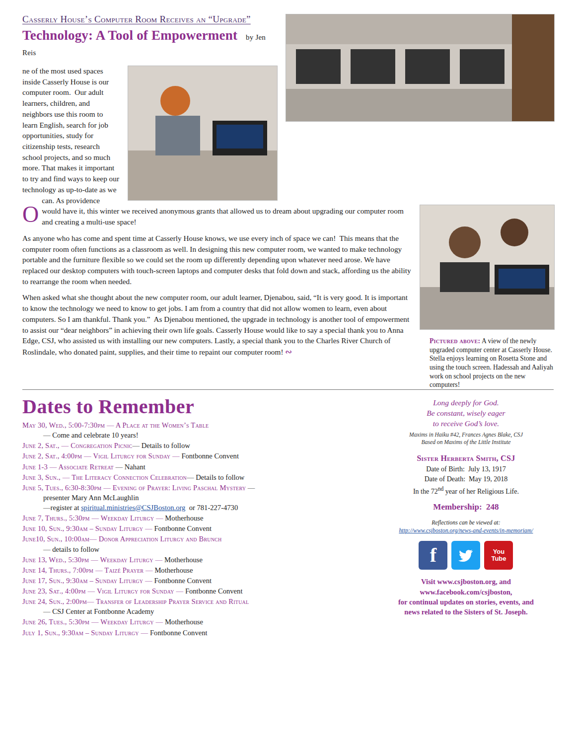Casserly House’s Computer Room Receives an “Upgrade”
Technology: A Tool of Empowerment by Jen Reis
One of the most used spaces inside Casserly House is our computer room. Our adult learners, children, and neighbors use this room to learn English, search for job opportunities, study for citizenship tests, research school projects, and so much more. That makes it important to try and find ways to keep our technology as up-to-date as we can. As providence would have it, this winter we received anonymous grants that allowed us to dream about upgrading our computer room and creating a multi-use space!
As anyone who has come and spent time at Casserly House knows, we use every inch of space we can! This means that the computer room often functions as a classroom as well. In designing this new computer room, we wanted to make technology portable and the furniture flexible so we could set the room up differently depending upon whatever need arose. We have replaced our desktop computers with touch-screen laptops and computer desks that fold down and stack, affording us the ability to rearrange the room when needed.
Pictured above: A view of the newly upgraded computer center at Casserly House. Stella enjoys learning on Rosetta Stone and using the touch screen. Hadessah and Aaliyah work on school projects on the new computers!
When asked what she thought about the new computer room, our adult learner, Djenabou, said, “It is very good. It is important to know the technology we need to know to get jobs. I am from a country that did not allow women to learn, even about computers. So I am thankful. Thank you.” As Djenabou mentioned, the upgrade in technology is another tool of empowerment to assist our “dear neighbors” in achieving their own life goals. Casserly House would like to say a special thank you to Anna Edge, CSJ, who assisted us with installing our new computers. Lastly, a special thank you to the Charles River Church of Roslindale, who donated paint, supplies, and their time to repaint our computer room! ∾
Dates to Remember
May 30, Wed., 5:00-7:30pm — A Place at the Women’s Table — Come and celebrate 10 years!
June 2, Sat., — Congregation Picnic— Details to follow
June 2, Sat., 4:00pm — Vigil Liturgy for Sunday — Fontbonne Convent
June 1-3 — Associate Retreat — Nahant
June 3, Sun., — The Literacy Connection Celebration— Details to follow
June 5, Tues., 6:30-8:30pm — Evening of Prayer: Living Paschal Mystery — presenter Mary Ann McLaughlin —register at spiritual.ministries@CSJBoston.org or 781-227-4730
June 7, Thurs., 5:30pm — Weekday Liturgy — Motherhouse
June 10, Sun., 9:30am – Sunday Liturgy — Fontbonne Convent
June10, Sun., 10:00am— Donor Appreciation Liturgy and Brunch — details to follow
June 13, Wed., 5:30pm — Weekday Liturgy — Motherhouse
June 14, Thurs., 7:00pm — Taizé Prayer — Motherhouse
June 17, Sun., 9:30am – Sunday Liturgy — Fontbonne Convent
June 23, Sat., 4:00pm — Vigil Liturgy for Sunday — Fontbonne Convent
June 24, Sun., 2:00pm— Transfer of Leadership Prayer Service and Ritual — CSJ Center at Fontbonne Academy
June 26, Tues., 5:30pm — Weekday Liturgy — Motherhouse
July 1, Sun., 9:30am – Sunday Liturgy — Fontbonne Convent
Long deeply for God.
Be constant, wisely eager
to receive God’s love.
Maxims in Haiku #42, Frances Agnes Blake, CSJ
Based on Maxims of the Little Institute
Sister Herberta Smith, CSJ
Date of Birth: July 13, 1917
Date of Death: May 19, 2018
In the 72nd year of her Religious Life.
Membership: 248
Reflections can be viewed at:
http://www.csjboston.org/news-and-events/in-memoriam/
f
You
Tube
Visit www.csjboston.org, and
www.facebook.com/csjboston,
for continual updates on stories, events, and
news related to the Sisters of St. Joseph.